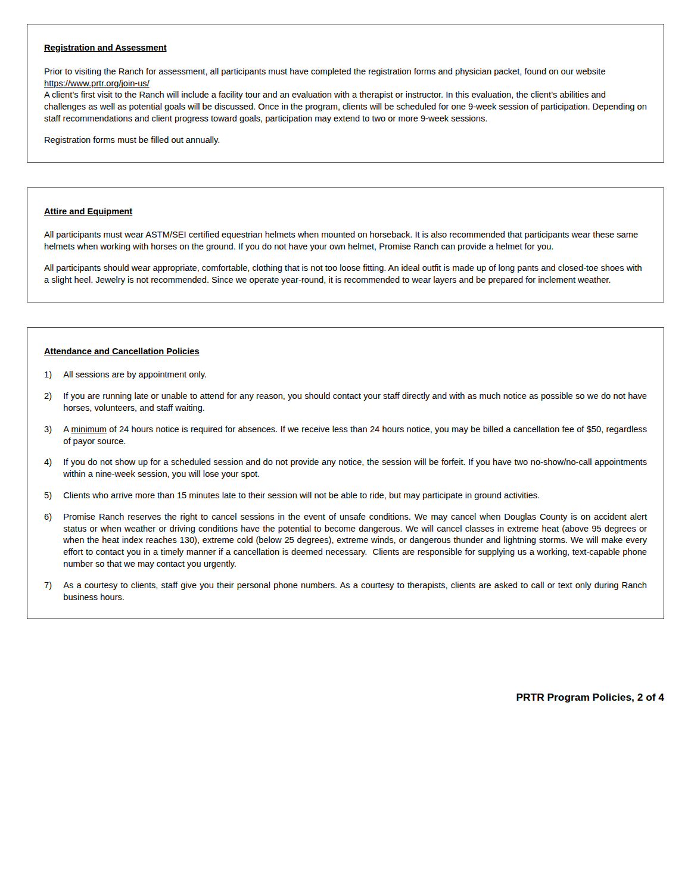Registration and Assessment
Prior to visiting the Ranch for assessment, all participants must have completed the registration forms and physician packet, found on our website https://www.prtr.org/join-us/
A client’s first visit to the Ranch will include a facility tour and an evaluation with a therapist or instructor. In this evaluation, the client’s abilities and challenges as well as potential goals will be discussed. Once in the program, clients will be scheduled for one 9-week session of participation. Depending on staff recommendations and client progress toward goals, participation may extend to two or more 9-week sessions.
Registration forms must be filled out annually.
Attire and Equipment
All participants must wear ASTM/SEI certified equestrian helmets when mounted on horseback. It is also recommended that participants wear these same helmets when working with horses on the ground. If you do not have your own helmet, Promise Ranch can provide a helmet for you.
All participants should wear appropriate, comfortable, clothing that is not too loose fitting. An ideal outfit is made up of long pants and closed-toe shoes with a slight heel. Jewelry is not recommended. Since we operate year-round, it is recommended to wear layers and be prepared for inclement weather.
Attendance and Cancellation Policies
1) All sessions are by appointment only.
2) If you are running late or unable to attend for any reason, you should contact your staff directly and with as much notice as possible so we do not have horses, volunteers, and staff waiting.
3) A minimum of 24 hours notice is required for absences. If we receive less than 24 hours notice, you may be billed a cancellation fee of $50, regardless of payor source.
4) If you do not show up for a scheduled session and do not provide any notice, the session will be forfeit. If you have two no-show/no-call appointments within a nine-week session, you will lose your spot.
5) Clients who arrive more than 15 minutes late to their session will not be able to ride, but may participate in ground activities.
6) Promise Ranch reserves the right to cancel sessions in the event of unsafe conditions. We may cancel when Douglas County is on accident alert status or when weather or driving conditions have the potential to become dangerous. We will cancel classes in extreme heat (above 95 degrees or when the heat index reaches 130), extreme cold (below 25 degrees), extreme winds, or dangerous thunder and lightning storms. We will make every effort to contact you in a timely manner if a cancellation is deemed necessary. Clients are responsible for supplying us a working, text-capable phone number so that we may contact you urgently.
7) As a courtesy to clients, staff give you their personal phone numbers. As a courtesy to therapists, clients are asked to call or text only during Ranch business hours.
PRTR Program Policies, 2 of 4